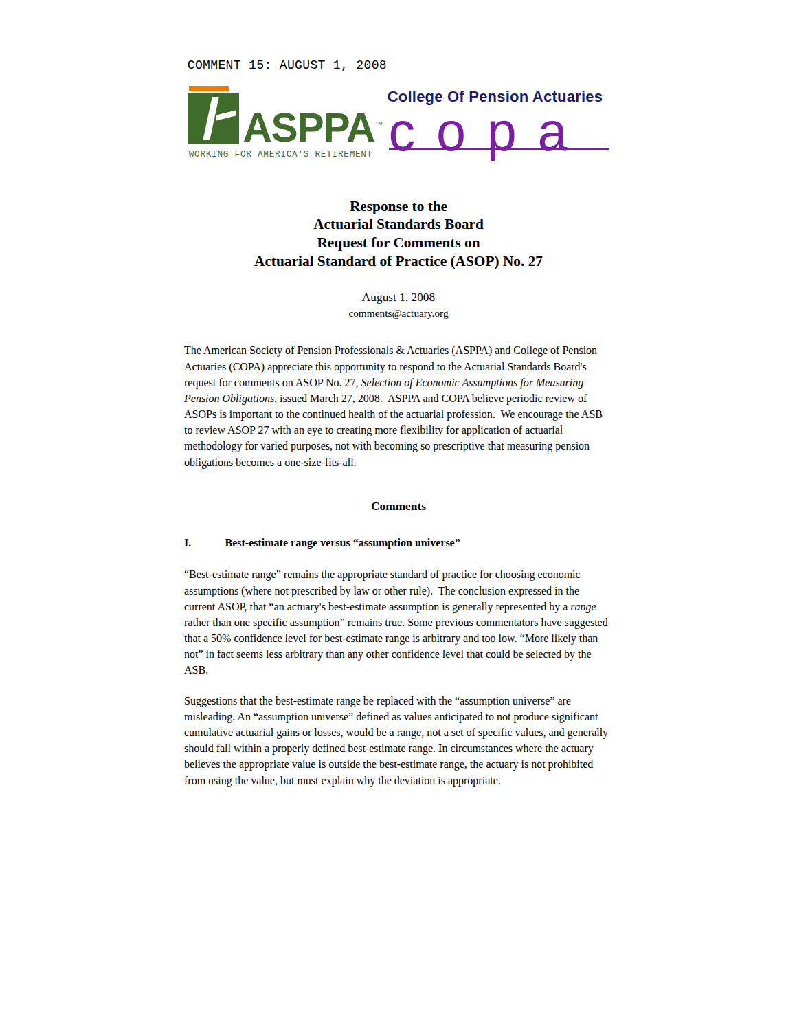COMMENT 15: AUGUST 1, 2008
ASPPA™
WORKING FOR AMERICA'S RETIREMENT
College Of Pension Actuaries
c o p a
Response to the
Actuarial Standards Board
Request for Comments on
Actuarial Standard of Practice (ASOP) No. 27
August 1, 2008
comments@actuary.org
The American Society of Pension Professionals & Actuaries (ASPPA) and College of Pension Actuaries (COPA) appreciate this opportunity to respond to the Actuarial Standards Board's request for comments on ASOP No. 27, Selection of Economic Assumptions for Measuring Pension Obligations, issued March 27, 2008. ASPPA and COPA believe periodic review of ASOPs is important to the continued health of the actuarial profession. We encourage the ASB to review ASOP 27 with an eye to creating more flexibility for application of actuarial methodology for varied purposes, not with becoming so prescriptive that measuring pension obligations becomes a one-size-fits-all.
Comments
I. Best-estimate range versus “assumption universe”
“Best-estimate range” remains the appropriate standard of practice for choosing economic assumptions (where not prescribed by law or other rule). The conclusion expressed in the current ASOP, that “an actuary's best-estimate assumption is generally represented by a range rather than one specific assumption” remains true. Some previous commentators have suggested that a 50% confidence level for best-estimate range is arbitrary and too low. “More likely than not” in fact seems less arbitrary than any other confidence level that could be selected by the ASB.
Suggestions that the best-estimate range be replaced with the “assumption universe” are misleading. An “assumption universe” defined as values anticipated to not produce significant cumulative actuarial gains or losses, would be a range, not a set of specific values, and generally should fall within a properly defined best-estimate range. In circumstances where the actuary believes the appropriate value is outside the best-estimate range, the actuary is not prohibited from using the value, but must explain why the deviation is appropriate.